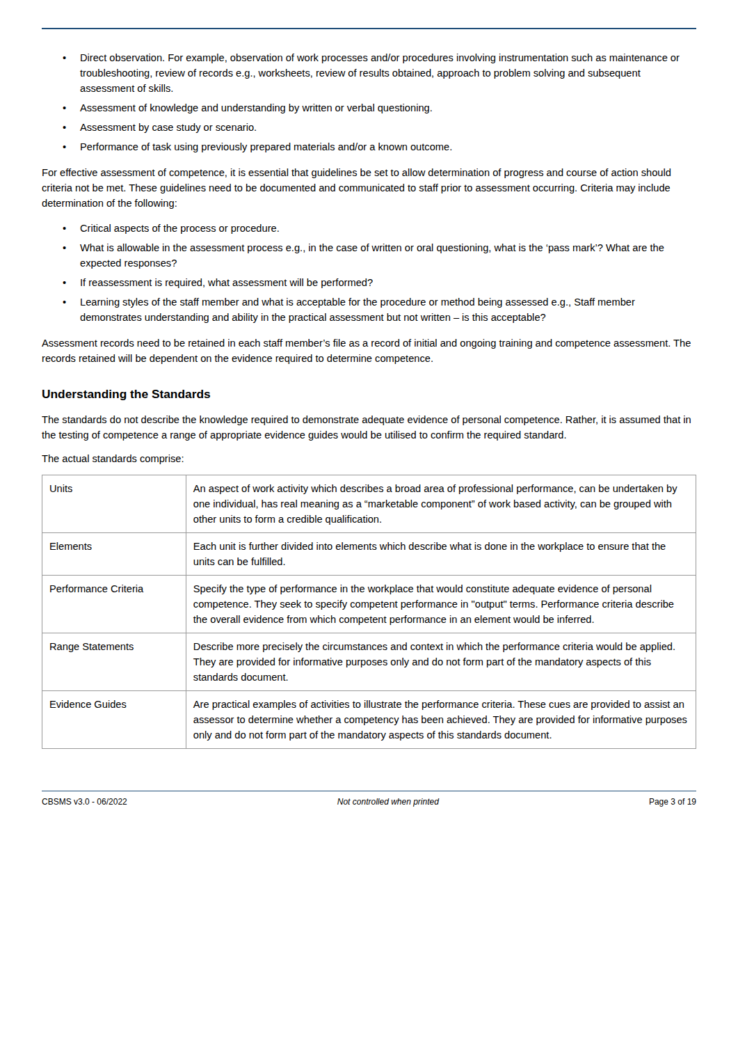Direct observation. For example, observation of work processes and/or procedures involving instrumentation such as maintenance or troubleshooting, review of records e.g., worksheets, review of results obtained, approach to problem solving and subsequent assessment of skills.
Assessment of knowledge and understanding by written or verbal questioning.
Assessment by case study or scenario.
Performance of task using previously prepared materials and/or a known outcome.
For effective assessment of competence, it is essential that guidelines be set to allow determination of progress and course of action should criteria not be met. These guidelines need to be documented and communicated to staff prior to assessment occurring. Criteria may include determination of the following:
Critical aspects of the process or procedure.
What is allowable in the assessment process e.g., in the case of written or oral questioning, what is the ‘pass mark’? What are the expected responses?
If reassessment is required, what assessment will be performed?
Learning styles of the staff member and what is acceptable for the procedure or method being assessed e.g., Staff member demonstrates understanding and ability in the practical assessment but not written – is this acceptable?
Assessment records need to be retained in each staff member’s file as a record of initial and ongoing training and competence assessment. The records retained will be dependent on the evidence required to determine competence.
Understanding the Standards
The standards do not describe the knowledge required to demonstrate adequate evidence of personal competence. Rather, it is assumed that in the testing of competence a range of appropriate evidence guides would be utilised to confirm the required standard.
The actual standards comprise:
| Units | An aspect of work activity which describes a broad area of professional performance, can be undertaken by one individual, has real meaning as a “marketable component” of work based activity, can be grouped with other units to form a credible qualification. |
| Elements | Each unit is further divided into elements which describe what is done in the workplace to ensure that the units can be fulfilled. |
| Performance Criteria | Specify the type of performance in the workplace that would constitute adequate evidence of personal competence. They seek to specify competent performance in "output" terms. Performance criteria describe the overall evidence from which competent performance in an element would be inferred. |
| Range Statements | Describe more precisely the circumstances and context in which the performance criteria would be applied. They are provided for informative purposes only and do not form part of the mandatory aspects of this standards document. |
| Evidence Guides | Are practical examples of activities to illustrate the performance criteria. These cues are provided to assist an assessor to determine whether a competency has been achieved. They are provided for informative purposes only and do not form part of the mandatory aspects of this standards document. |
CBSMS v3.0 - 06/2022 Not controlled when printed Page 3 of 19